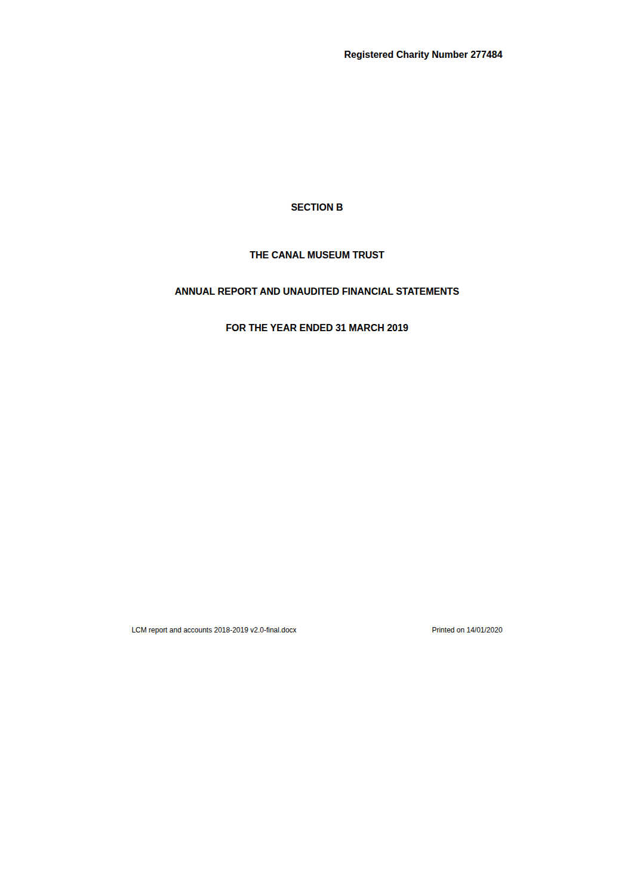Registered Charity Number 277484
SECTION B
THE CANAL MUSEUM TRUST
ANNUAL REPORT AND UNAUDITED FINANCIAL STATEMENTS
FOR THE YEAR ENDED 31 MARCH 2019
LCM report and accounts 2018-2019 v2.0-final.docx
Printed on 14/01/2020